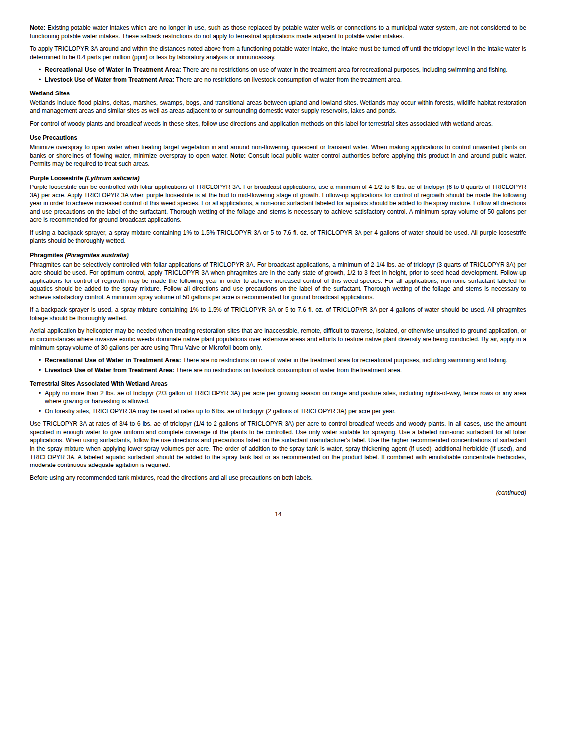Note: Existing potable water intakes which are no longer in use, such as those replaced by potable water wells or connections to a municipal water system, are not considered to be functioning potable water intakes. These setback restrictions do not apply to terrestrial applications made adjacent to potable water intakes.
To apply TRICLOPYR 3A around and within the distances noted above from a functioning potable water intake, the intake must be turned off until the triclopyr level in the intake water is determined to be 0.4 parts per million (ppm) or less by laboratory analysis or immunoassay.
Recreational Use of Water In Treatment Area: There are no restrictions on use of water in the treatment area for recreational purposes, including swimming and fishing.
Livestock Use of Water from Treatment Area: There are no restrictions on livestock consumption of water from the treatment area.
Wetland Sites
Wetlands include flood plains, deltas, marshes, swamps, bogs, and transitional areas between upland and lowland sites. Wetlands may occur within forests, wildlife habitat restoration and management areas and similar sites as well as areas adjacent to or surrounding domestic water supply reservoirs, lakes and ponds.
For control of woody plants and broadleaf weeds in these sites, follow use directions and application methods on this label for terrestrial sites associated with wetland areas.
Use Precautions
Minimize overspray to open water when treating target vegetation in and around non-flowering, quiescent or transient water. When making applications to control unwanted plants on banks or shorelines of flowing water, minimize overspray to open water. Note: Consult local public water control authorities before applying this product in and around public water. Permits may be required to treat such areas.
Purple Loosestrife (Lythrum salicaria)
Purple loosestrife can be controlled with foliar applications of TRICLOPYR 3A. For broadcast applications, use a minimum of 4-1/2 to 6 lbs. ae of triclopyr (6 to 8 quarts of TRICLOPYR 3A) per acre. Apply TRICLOPYR 3A when purple loosestrife is at the bud to mid-flowering stage of growth. Follow-up applications for control of regrowth should be made the following year in order to achieve increased control of this weed species. For all applications, a non-ionic surfactant labeled for aquatics should be added to the spray mixture. Follow all directions and use precautions on the label of the surfactant. Thorough wetting of the foliage and stems is necessary to achieve satisfactory control. A minimum spray volume of 50 gallons per acre is recommended for ground broadcast applications.
If using a backpack sprayer, a spray mixture containing 1% to 1.5% TRICLOPYR 3A or 5 to 7.6 fl. oz. of TRICLOPYR 3A per 4 gallons of water should be used. All purple loosestrife plants should be thoroughly wetted.
Phragmites (Phragmites australia)
Phragmites can be selectively controlled with foliar applications of TRICLOPYR 3A. For broadcast applications, a minimum of 2-1/4 lbs. ae of triclopyr (3 quarts of TRICLOPYR 3A) per acre should be used. For optimum control, apply TRICLOPYR 3A when phragmites are in the early state of growth, 1/2 to 3 feet in height, prior to seed head development. Follow-up applications for control of regrowth may be made the following year in order to achieve increased control of this weed species. For all applications, non-ionic surfactant labeled for aquatics should be added to the spray mixture. Follow all directions and use precautions on the label of the surfactant. Thorough wetting of the foliage and stems is necessary to achieve satisfactory control. A minimum spray volume of 50 gallons per acre is recommended for ground broadcast applications.
If a backpack sprayer is used, a spray mixture containing 1% to 1.5% of TRICLOPYR 3A or 5 to 7.6 fl. oz. of TRICLOPYR 3A per 4 gallons of water should be used. All phragmites foliage should be thoroughly wetted.
Aerial application by helicopter may be needed when treating restoration sites that are inaccessible, remote, difficult to traverse, isolated, or otherwise unsuited to ground application, or in circumstances where invasive exotic weeds dominate native plant populations over extensive areas and efforts to restore native plant diversity are being conducted. By air, apply in a minimum spray volume of 30 gallons per acre using Thru-Valve or Microfoil boom only.
Recreational Use of Water in Treatment Area: There are no restrictions on use of water in the treatment area for recreational purposes, including swimming and fishing.
Livestock Use of Water from Treatment Area: There are no restrictions on livestock consumption of water from the treatment area.
Terrestrial Sites Associated With Wetland Areas
Apply no more than 2 lbs. ae of triclopyr (2/3 gallon of TRICLOPYR 3A) per acre per growing season on range and pasture sites, including rights-of-way, fence rows or any area where grazing or harvesting is allowed.
On forestry sites, TRICLOPYR 3A may be used at rates up to 6 lbs. ae of triclopyr (2 gallons of TRICLOPYR 3A) per acre per year.
Use TRICLOPYR 3A at rates of 3/4 to 6 lbs. ae of triclopyr (1/4 to 2 gallons of TRICLOPYR 3A) per acre to control broadleaf weeds and woody plants. In all cases, use the amount specified in enough water to give uniform and complete coverage of the plants to be controlled. Use only water suitable for spraying. Use a labeled non-ionic surfactant for all foliar applications. When using surfactants, follow the use directions and precautions listed on the surfactant manufacturer's label. Use the higher recommended concentrations of surfactant in the spray mixture when applying lower spray volumes per acre. The order of addition to the spray tank is water, spray thickening agent (if used), additional herbicide (if used), and TRICLOPYR 3A. A labeled aquatic surfactant should be added to the spray tank last or as recommended on the product label. If combined with emulsifiable concentrate herbicides, moderate continuous adequate agitation is required.
Before using any recommended tank mixtures, read the directions and all use precautions on both labels.
(continued)
14